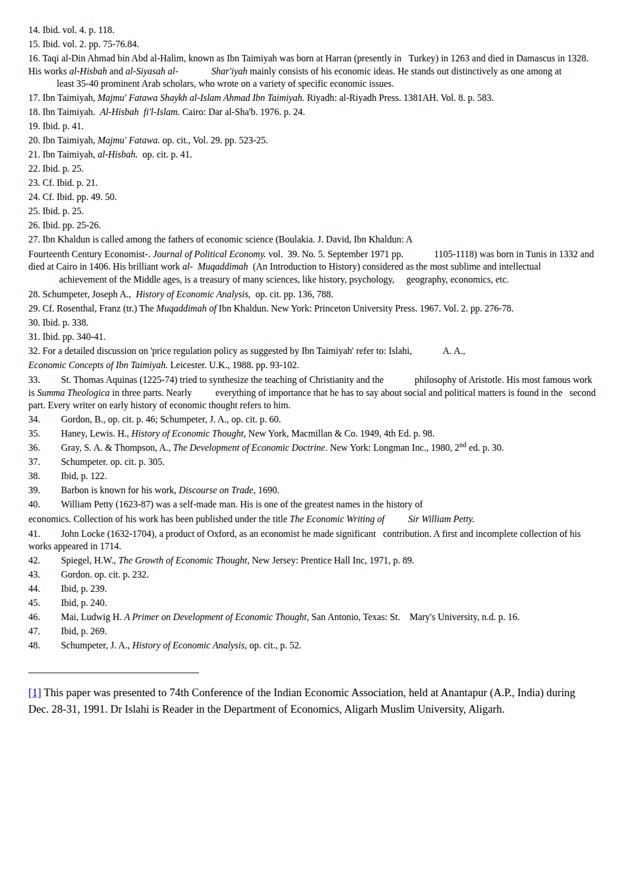14. Ibid. vol. 4. p. 118.
15. Ibid. vol. 2. pp. 75-76.84.
16. Taqi al-Din Ahmad bin Abd al-Halim, known as Ibn Taimiyah was born at Harran (presently in Turkey) in 1263 and died in Damascus in 1328. His works al-Hisbah and al-Siyasah al- Shar'iyah mainly consists of his economic ideas. He stands out distinctively as one among at least 35-40 prominent Arab scholars, who wrote on a variety of specific economic issues.
17. Ibn Taimiyah, Majmu' Fatawa Shaykh al-Islam Ahmad Ibn Taimiyah. Riyadh: al-Riyadh Press. 1381AH. Vol. 8. p. 583.
18. Ibn Taimiyah. Al-Hisbah fi'l-Islam. Cairo: Dar al-Sha'b. 1976. p. 24.
19. Ibid. p. 41.
20. Ibn Taimiyah, Majmu' Fatawa. op. cit., Vol. 29. pp. 523-25.
21. Ibn Taimiyah, al-Hisbah. op. cit. p. 41.
22. Ibid. p. 25.
23. Cf. Ibid. p. 21.
24. Cf. Ibid. pp. 49. 50.
25. Ibid. p. 25.
26. Ibid. pp. 25-26.
27. Ibn Khaldun is called among the fathers of economic science (Boulakia. J. David, Ibn Khaldun: A
Fourteenth Century Economist-. Journal of Political Economy. vol. 39. No. 5. September 1971 pp. 1105-1118) was born in Tunis in 1332 and died at Cairo in 1406. His brilliant work al- Muqaddimah (An Introduction to History) considered as the most sublime and intellectual achievement of the Middle ages, is a treasury of many sciences, like history, psychology, geography, economics, etc.
28. Schumpeter, Joseph A., History of Economic Analysis, op. cit. pp. 136, 788.
29. Cf. Rosenthal, Franz (tr.) The Muqaddimah of Ibn Khaldun. New York: Princeton University Press. 1967. Vol. 2. pp. 276-78.
30. Ibid. p. 338.
31. Ibid. pp. 340-41.
32. For a detailed discussion on 'price regulation policy as suggested by Ibn Taimiyah' refer to: Islahi, A. A.,
Economic Concepts of Ibn Taimiyah. Leicester. U.K., 1988. pp. 93-102.
33. St. Thomas Aquinas (1225-74) tried to synthesize the teaching of Christianity and the philosophy of Aristotle. His most famous work is Summa Theologica in three parts. Nearly everything of importance that he has to say about social and political matters is found in the second part. Every writer on early history of economic thought refers to him.
34. Gordon, B., op. cit. p. 46; Schumpeter, J. A., op. cit. p. 60.
35. Haney, Lewis. H., History of Economic Thought, New York, Macmillan & Co. 1949, 4th Ed. p. 98.
36. Gray, S. A. & Thompson, A., The Development of Economic Doctrine. New York: Longman Inc., 1980, 2nd ed. p. 30.
37. Schumpeter. op. cit. p. 305.
38. Ibid, p. 122.
39. Barbon is known for his work, Discourse on Trade, 1690.
40. William Petty (1623-87) was a self-made man. His is one of the greatest names in the history of
economics. Collection of his work has been published under the title The Economic Writing of Sir William Petty.
41. John Locke (1632-1704), a product of Oxford, as an economist he made significant contribution. A first and incomplete collection of his works appeared in 1714.
42. Spiegel, H.W., The Growth of Economic Thought, New Jersey: Prentice Hall Inc, 1971, p. 89.
43. Gordon. op. cit. p. 232.
44. Ibid, p. 239.
45. Ibid, p. 240.
46. Mai, Ludwig H. A Primer on Development of Economic Thought, San Antonio, Texas: St. Mary's University, n.d. p. 16.
47. Ibid, p. 269.
48. Schumpeter, J. A., History of Economic Analysis, op. cit., p. 52.
[1] This paper was presented to 74th Conference of the Indian Economic Association, held at Anantapur (A.P., India) during Dec. 28-31, 1991. Dr Islahi is Reader in the Department of Economics, Aligarh Muslim University, Aligarh.